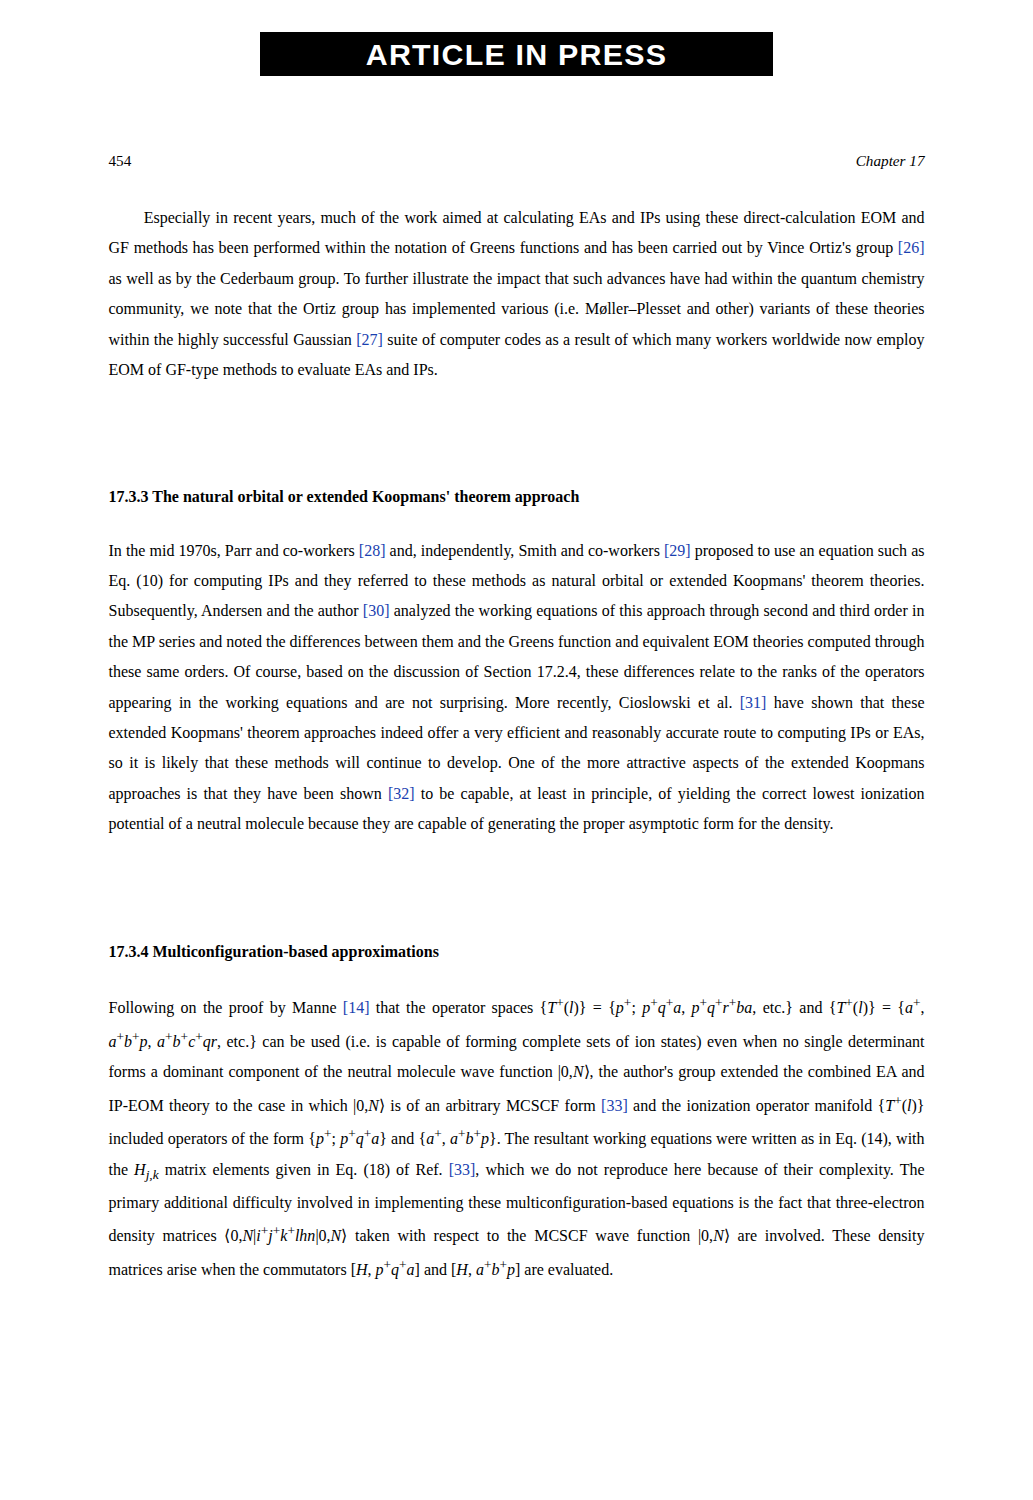ARTICLE IN PRESS
454 Chapter 17
Especially in recent years, much of the work aimed at calculating EAs and IPs using these direct-calculation EOM and GF methods has been performed within the notation of Greens functions and has been carried out by Vince Ortiz's group [26] as well as by the Cederbaum group. To further illustrate the impact that such advances have had within the quantum chemistry community, we note that the Ortiz group has implemented various (i.e. Møller–Plesset and other) variants of these theories within the highly successful Gaussian [27] suite of computer codes as a result of which many workers worldwide now employ EOM of GF-type methods to evaluate EAs and IPs.
17.3.3 The natural orbital or extended Koopmans' theorem approach
In the mid 1970s, Parr and co-workers [28] and, independently, Smith and co-workers [29] proposed to use an equation such as Eq. (10) for computing IPs and they referred to these methods as natural orbital or extended Koopmans' theorem theories. Subsequently, Andersen and the author [30] analyzed the working equations of this approach through second and third order in the MP series and noted the differences between them and the Greens function and equivalent EOM theories computed through these same orders. Of course, based on the discussion of Section 17.2.4, these differences relate to the ranks of the operators appearing in the working equations and are not surprising. More recently, Cioslowski et al. [31] have shown that these extended Koopmans' theorem approaches indeed offer a very efficient and reasonably accurate route to computing IPs or EAs, so it is likely that these methods will continue to develop. One of the more attractive aspects of the extended Koopmans approaches is that they have been shown [32] to be capable, at least in principle, of yielding the correct lowest ionization potential of a neutral molecule because they are capable of generating the proper asymptotic form for the density.
17.3.4 Multiconfiguration-based approximations
Following on the proof by Manne [14] that the operator spaces {T+(l)} = {p+; p+q+a, p+q+r+ba, etc.} and {T+(l)} = {a+, a+b+p, a+b+c+qr, etc.} can be used (i.e. is capable of forming complete sets of ion states) even when no single determinant forms a dominant component of the neutral molecule wave function |0,N⟩, the author's group extended the combined EA and IP-EOM theory to the case in which |0,N⟩ is of an arbitrary MCSCF form [33] and the ionization operator manifold {T+(l)} included operators of the form {p+; p+q+a} and {a+, a+b+p}. The resultant working equations were written as in Eq. (14), with the Hj,k matrix elements given in Eq. (18) of Ref. [33], which we do not reproduce here because of their complexity. The primary additional difficulty involved in implementing these multiconfiguration-based equations is the fact that three-electron density matrices ⟨0,N|i+j+k+lhn|0,N⟩ taken with respect to the MCSCF wave function |0,N⟩ are involved. These density matrices arise when the commutators [H, p+q+a] and [H, a+b+p] are evaluated.